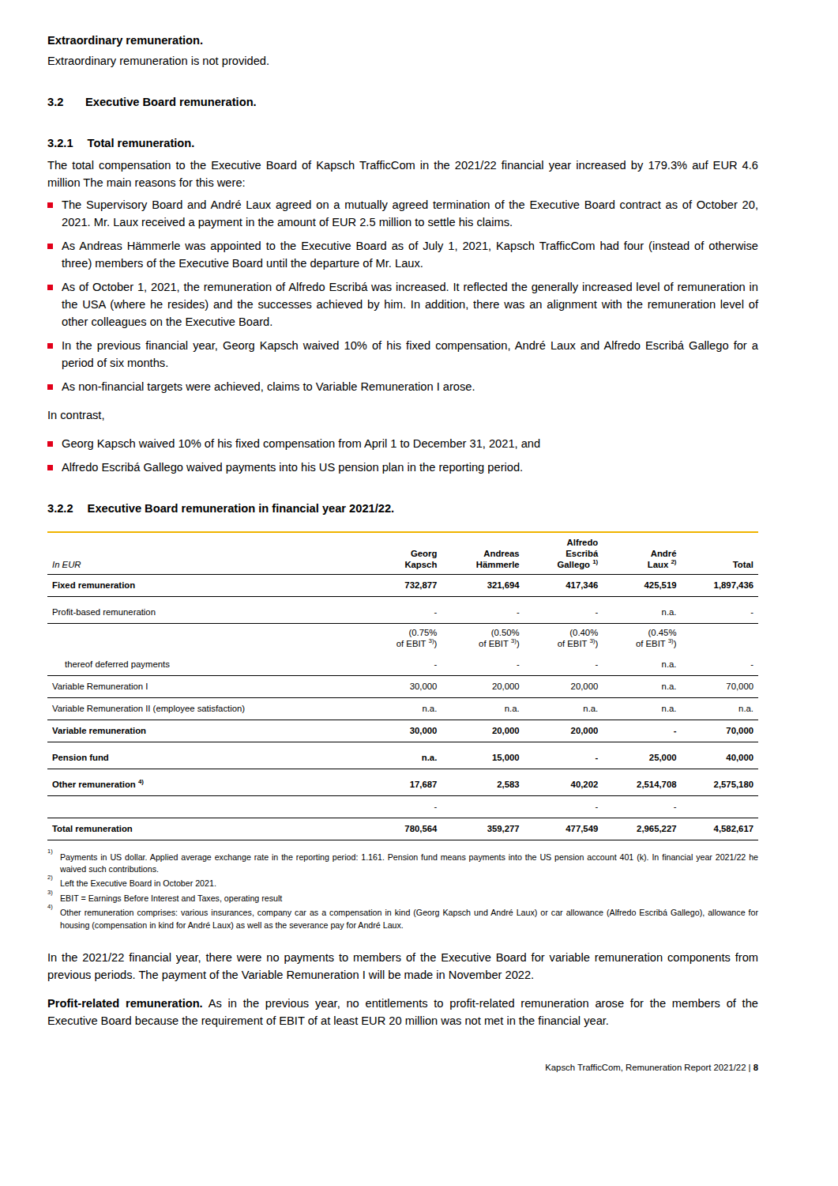Extraordinary remuneration.
Extraordinary remuneration is not provided.
3.2 Executive Board remuneration.
3.2.1 Total remuneration.
The total compensation to the Executive Board of Kapsch TrafficCom in the 2021/22 financial year increased by 179.3% auf EUR 4.6 million The main reasons for this were:
The Supervisory Board and André Laux agreed on a mutually agreed termination of the Executive Board contract as of October 20, 2021. Mr. Laux received a payment in the amount of EUR 2.5 million to settle his claims.
As Andreas Hämmerle was appointed to the Executive Board as of July 1, 2021, Kapsch TrafficCom had four (instead of otherwise three) members of the Executive Board until the departure of Mr. Laux.
As of October 1, 2021, the remuneration of Alfredo Escribá was increased. It reflected the generally increased level of remuneration in the USA (where he resides) and the successes achieved by him. In addition, there was an alignment with the remuneration level of other colleagues on the Executive Board.
In the previous financial year, Georg Kapsch waived 10% of his fixed compensation, André Laux and Alfredo Escribá Gallego for a period of six months.
As non-financial targets were achieved, claims to Variable Remuneration I arose.
In contrast,
Georg Kapsch waived 10% of his fixed compensation from April 1 to December 31, 2021, and
Alfredo Escribá Gallego waived payments into his US pension plan in the reporting period.
3.2.2 Executive Board remuneration in financial year 2021/22.
| In EUR | Georg Kapsch | Andreas Hämmerle | Alfredo Escribá Gallego 1) | André Laux 2) | Total |
| --- | --- | --- | --- | --- | --- |
| Fixed remuneration | 732,877 | 321,694 | 417,346 | 425,519 | 1,897,436 |
| Profit-based remuneration | - | - | - | n.a. | - |
| | (0.75% of EBIT 3) ) | (0.50% of EBIT 3) ) | (0.40% of EBIT 3) ) | (0.45% of EBIT 3) ) | |
| thereof deferred payments | - | - | - | n.a. | - |
| Variable Remuneration I | 30,000 | 20,000 | 20,000 | n.a. | 70,000 |
| Variable Remuneration II (employee satisfaction) | n.a. | n.a. | n.a. | n.a. | n.a. |
| Variable remuneration | 30,000 | 20,000 | 20,000 | - | 70,000 |
| Pension fund | n.a. | 15,000 | - | 25,000 | 40,000 |
| Other remuneration 4) | 17,687 | 2,583 | 40,202 | 2,514,708 | 2,575,180 |
| | - | | - | - | |
| Total remuneration | 780,564 | 359,277 | 477,549 | 2,965,227 | 4,582,617 |
1)Payments in US dollar. Applied average exchange rate in the reporting period: 1.161. Pension fund means payments into the US pension account 401 (k). In financial year 2021/22 he waived such contributions.
2)Left the Executive Board in October 2021.
3)EBIT = Earnings Before Interest and Taxes, operating result
4)Other remuneration comprises: various insurances, company car as a compensation in kind (Georg Kapsch und André Laux) or car allowance (Alfredo Escribá Gallego), allowance for housing (compensation in kind for André Laux) as well as the severance pay for André Laux.
In the 2021/22 financial year, there were no payments to members of the Executive Board for variable remuneration components from previous periods. The payment of the Variable Remuneration I will be made in November 2022.
Profit-related remuneration. As in the previous year, no entitlements to profit-related remuneration arose for the members of the Executive Board because the requirement of EBIT of at least EUR 20 million was not met in the financial year.
Kapsch TrafficCom, Remuneration Report 2021/22 | 8